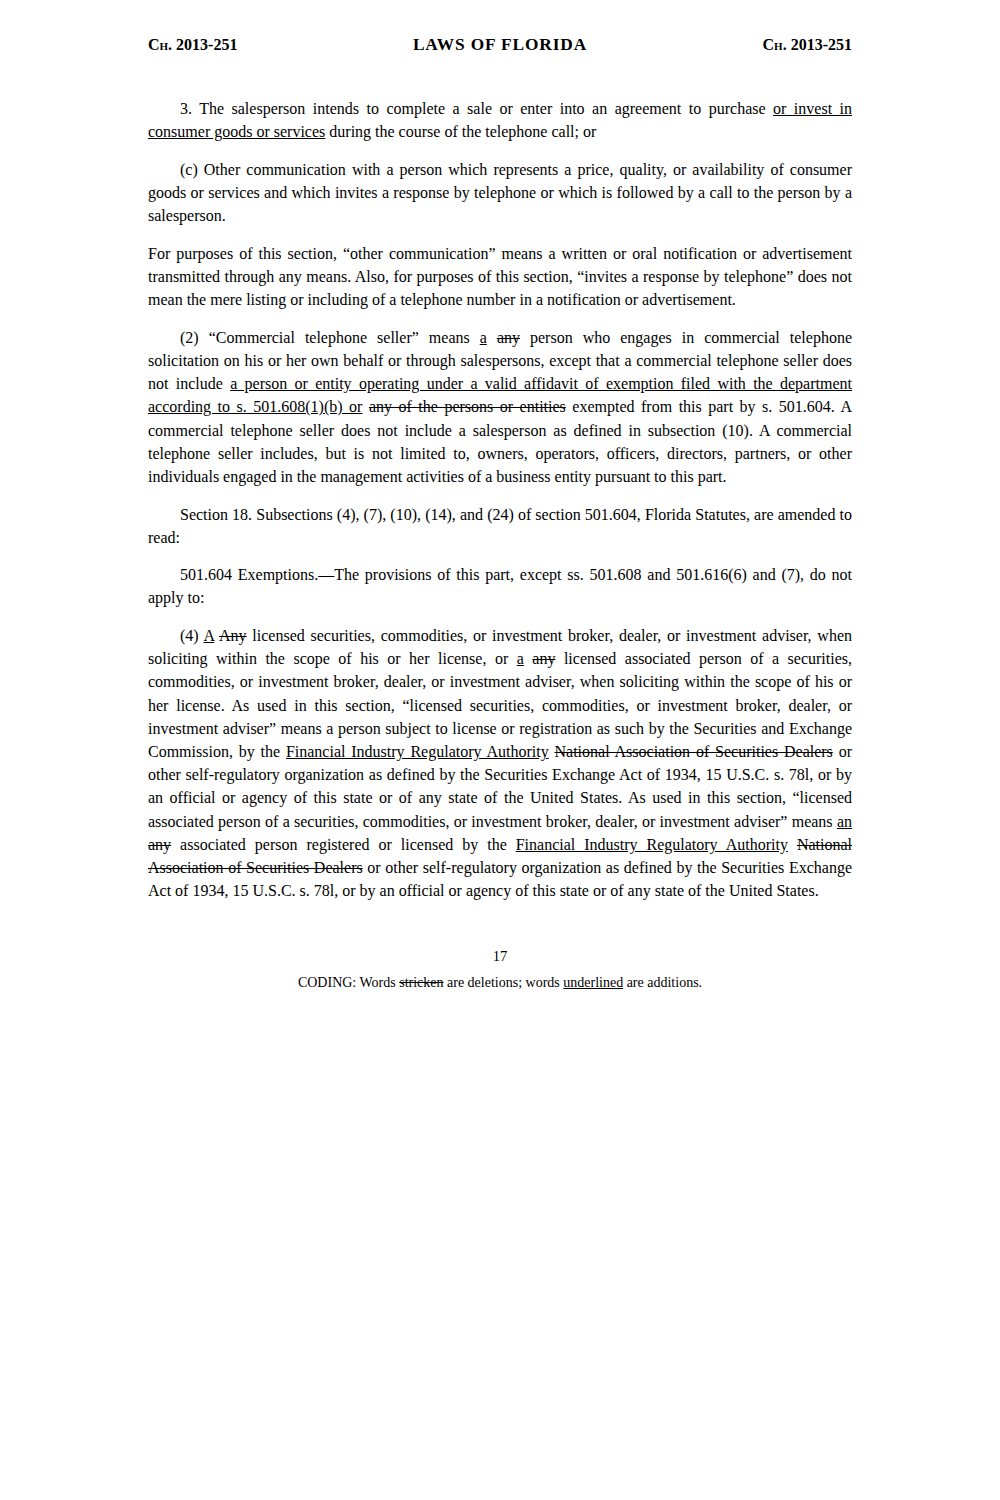Ch. 2013-251 LAWS OF FLORIDA Ch. 2013-251
3. The salesperson intends to complete a sale or enter into an agreement to purchase or invest in consumer goods or services during the course of the telephone call; or
(c) Other communication with a person which represents a price, quality, or availability of consumer goods or services and which invites a response by telephone or which is followed by a call to the person by a salesperson.
For purposes of this section, “other communication” means a written or oral notification or advertisement transmitted through any means. Also, for purposes of this section, “invites a response by telephone” does not mean the mere listing or including of a telephone number in a notification or advertisement.
(2) “Commercial telephone seller” means a any person who engages in commercial telephone solicitation on his or her own behalf or through salespersons, except that a commercial telephone seller does not include a person or entity operating under a valid affidavit of exemption filed with the department according to s. 501.608(1)(b) or any of the persons or entities exempted from this part by s. 501.604. A commercial telephone seller does not include a salesperson as defined in subsection (10). A commercial telephone seller includes, but is not limited to, owners, operators, officers, directors, partners, or other individuals engaged in the management activities of a business entity pursuant to this part.
Section 18. Subsections (4), (7), (10), (14), and (24) of section 501.604, Florida Statutes, are amended to read:
501.604 Exemptions.—The provisions of this part, except ss. 501.608 and 501.616(6) and (7), do not apply to:
(4) A Any licensed securities, commodities, or investment broker, dealer, or investment adviser, when soliciting within the scope of his or her license, or a any licensed associated person of a securities, commodities, or investment broker, dealer, or investment adviser, when soliciting within the scope of his or her license. As used in this section, “licensed securities, commodities, or investment broker, dealer, or investment adviser” means a person subject to license or registration as such by the Securities and Exchange Commission, by the Financial Industry Regulatory Authority National Association of Securities Dealers or other self-regulatory organization as defined by the Securities Exchange Act of 1934, 15 U.S.C. s. 78l, or by an official or agency of this state or of any state of the United States. As used in this section, “licensed associated person of a securities, commodities, or investment broker, dealer, or investment adviser” means an any associated person registered or licensed by the Financial Industry Regulatory Authority National Association of Securities Dealers or other self-regulatory organization as defined by the Securities Exchange Act of 1934, 15 U.S.C. s. 78l, or by an official or agency of this state or of any state of the United States.
17
CODING: Words stricken are deletions; words underlined are additions.